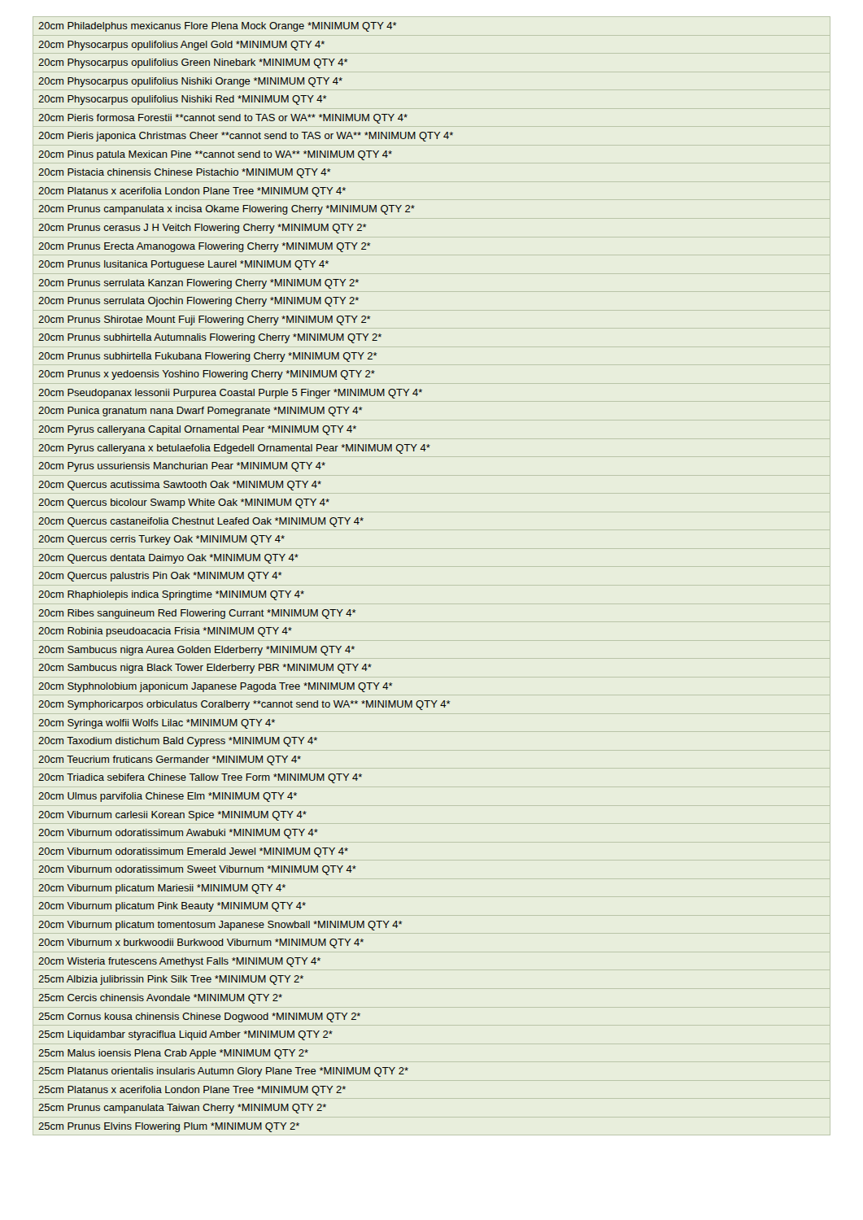| 20cm Philadelphus mexicanus Flore Plena Mock Orange *MINIMUM QTY 4* |
| 20cm Physocarpus opulifolius Angel Gold *MINIMUM QTY 4* |
| 20cm Physocarpus opulifolius Green Ninebark *MINIMUM QTY 4* |
| 20cm Physocarpus opulifolius Nishiki Orange *MINIMUM QTY 4* |
| 20cm Physocarpus opulifolius Nishiki Red *MINIMUM QTY 4* |
| 20cm Pieris formosa Forestii **cannot send to TAS or WA** *MINIMUM QTY 4* |
| 20cm Pieris japonica Christmas Cheer **cannot send to TAS or WA** *MINIMUM QTY 4* |
| 20cm Pinus patula Mexican Pine **cannot send to WA** *MINIMUM QTY 4* |
| 20cm Pistacia chinensis Chinese Pistachio *MINIMUM QTY 4* |
| 20cm Platanus x acerifolia London Plane Tree *MINIMUM QTY 4* |
| 20cm Prunus campanulata x incisa Okame Flowering Cherry *MINIMUM QTY 2* |
| 20cm Prunus cerasus J H Veitch Flowering Cherry *MINIMUM QTY 2* |
| 20cm Prunus Erecta Amanogowa Flowering Cherry *MINIMUM QTY 2* |
| 20cm Prunus lusitanica Portuguese Laurel *MINIMUM QTY 4* |
| 20cm Prunus serrulata Kanzan Flowering Cherry *MINIMUM QTY 2* |
| 20cm Prunus serrulata Ojochin Flowering Cherry *MINIMUM QTY 2* |
| 20cm Prunus Shirotae Mount Fuji Flowering Cherry *MINIMUM QTY 2* |
| 20cm Prunus subhirtella Autumnalis Flowering Cherry *MINIMUM QTY 2* |
| 20cm Prunus subhirtella Fukubana Flowering Cherry *MINIMUM QTY 2* |
| 20cm Prunus x yedoensis Yoshino Flowering Cherry *MINIMUM QTY 2* |
| 20cm Pseudopanax lessonii Purpurea Coastal Purple 5 Finger *MINIMUM QTY 4* |
| 20cm Punica granatum nana Dwarf Pomegranate *MINIMUM QTY 4* |
| 20cm Pyrus calleryana Capital Ornamental Pear *MINIMUM QTY 4* |
| 20cm Pyrus calleryana x betulaefolia Edgedell Ornamental Pear *MINIMUM QTY 4* |
| 20cm Pyrus ussuriensis Manchurian Pear *MINIMUM QTY 4* |
| 20cm Quercus acutissima Sawtooth Oak *MINIMUM QTY 4* |
| 20cm Quercus bicolour Swamp White Oak *MINIMUM QTY 4* |
| 20cm Quercus castaneifolia Chestnut Leafed Oak *MINIMUM QTY 4* |
| 20cm Quercus cerris Turkey Oak *MINIMUM QTY 4* |
| 20cm Quercus dentata Daimyo Oak *MINIMUM QTY 4* |
| 20cm Quercus palustris Pin Oak *MINIMUM QTY 4* |
| 20cm Rhaphiolepis indica Springtime *MINIMUM QTY 4* |
| 20cm Ribes sanguineum Red Flowering Currant *MINIMUM QTY 4* |
| 20cm Robinia pseudoacacia Frisia *MINIMUM QTY 4* |
| 20cm Sambucus nigra Aurea Golden Elderberry *MINIMUM QTY 4* |
| 20cm Sambucus nigra Black Tower Elderberry PBR *MINIMUM QTY 4* |
| 20cm Styphnolobium japonicum Japanese Pagoda Tree *MINIMUM QTY 4* |
| 20cm Symphoricarpos orbiculatus Coralberry **cannot send to WA** *MINIMUM QTY 4* |
| 20cm Syringa wolfii Wolfs Lilac *MINIMUM QTY 4* |
| 20cm Taxodium distichum Bald Cypress *MINIMUM QTY 4* |
| 20cm Teucrium fruticans Germander *MINIMUM QTY 4* |
| 20cm Triadica sebifera Chinese Tallow Tree Form *MINIMUM QTY 4* |
| 20cm Ulmus parvifolia Chinese Elm *MINIMUM QTY 4* |
| 20cm Viburnum carlesii Korean Spice *MINIMUM QTY 4* |
| 20cm Viburnum odoratissimum Awabuki *MINIMUM QTY 4* |
| 20cm Viburnum odoratissimum Emerald Jewel *MINIMUM QTY 4* |
| 20cm Viburnum odoratissimum Sweet Viburnum *MINIMUM QTY 4* |
| 20cm Viburnum plicatum Mariesii *MINIMUM QTY 4* |
| 20cm Viburnum plicatum Pink Beauty *MINIMUM QTY 4* |
| 20cm Viburnum plicatum tomentosum Japanese Snowball *MINIMUM QTY 4* |
| 20cm Viburnum x burkwoodii Burkwood Viburnum *MINIMUM QTY 4* |
| 20cm Wisteria frutescens Amethyst Falls *MINIMUM QTY 4* |
| 25cm Albizia julibrissin Pink Silk Tree *MINIMUM QTY 2* |
| 25cm Cercis chinensis Avondale *MINIMUM QTY 2* |
| 25cm Cornus kousa chinensis Chinese Dogwood *MINIMUM QTY 2* |
| 25cm Liquidambar styraciflua Liquid Amber *MINIMUM QTY 2* |
| 25cm Malus ioensis Plena Crab Apple *MINIMUM QTY 2* |
| 25cm Platanus orientalis insularis Autumn Glory Plane Tree *MINIMUM QTY 2* |
| 25cm Platanus x acerifolia London Plane Tree *MINIMUM QTY 2* |
| 25cm Prunus campanulata Taiwan Cherry *MINIMUM QTY 2* |
| 25cm Prunus Elvins Flowering Plum *MINIMUM QTY 2* |